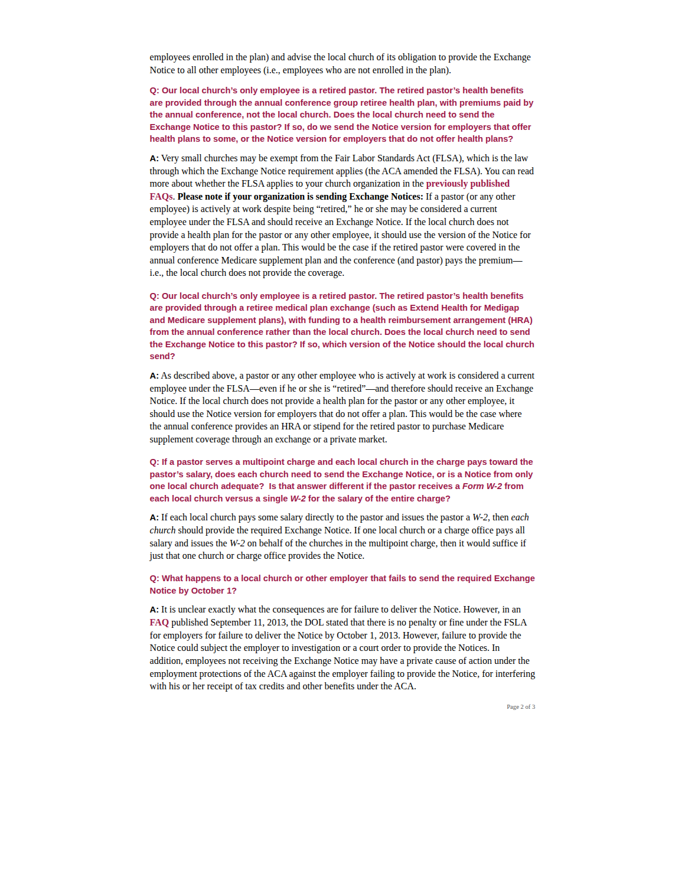employees enrolled in the plan) and advise the local church of its obligation to provide the Exchange Notice to all other employees (i.e., employees who are not enrolled in the plan).
Q: Our local church’s only employee is a retired pastor. The retired pastor’s health benefits are provided through the annual conference group retiree health plan, with premiums paid by the annual conference, not the local church. Does the local church need to send the Exchange Notice to this pastor? If so, do we send the Notice version for employers that offer health plans to some, or the Notice version for employers that do not offer health plans?
A: Very small churches may be exempt from the Fair Labor Standards Act (FLSA), which is the law through which the Exchange Notice requirement applies (the ACA amended the FLSA). You can read more about whether the FLSA applies to your church organization in the previously published FAQs. Please note if your organization is sending Exchange Notices: If a pastor (or any other employee) is actively at work despite being “retired,” he or she may be considered a current employee under the FLSA and should receive an Exchange Notice. If the local church does not provide a health plan for the pastor or any other employee, it should use the version of the Notice for employers that do not offer a plan. This would be the case if the retired pastor were covered in the annual conference Medicare supplement plan and the conference (and pastor) pays the premium—i.e., the local church does not provide the coverage.
Q: Our local church’s only employee is a retired pastor. The retired pastor’s health benefits are provided through a retiree medical plan exchange (such as Extend Health for Medigap and Medicare supplement plans), with funding to a health reimbursement arrangement (HRA) from the annual conference rather than the local church. Does the local church need to send the Exchange Notice to this pastor? If so, which version of the Notice should the local church send?
A: As described above, a pastor or any other employee who is actively at work is considered a current employee under the FLSA—even if he or she is “retired”—and therefore should receive an Exchange Notice. If the local church does not provide a health plan for the pastor or any other employee, it should use the Notice version for employers that do not offer a plan. This would be the case where the annual conference provides an HRA or stipend for the retired pastor to purchase Medicare supplement coverage through an exchange or a private market.
Q: If a pastor serves a multipoint charge and each local church in the charge pays toward the pastor’s salary, does each church need to send the Exchange Notice, or is a Notice from only one local church adequate? Is that answer different if the pastor receives a Form W-2 from each local church versus a single W-2 for the salary of the entire charge?
A: If each local church pays some salary directly to the pastor and issues the pastor a W-2, then each church should provide the required Exchange Notice. If one local church or a charge office pays all salary and issues the W-2 on behalf of the churches in the multipoint charge, then it would suffice if just that one church or charge office provides the Notice.
Q: What happens to a local church or other employer that fails to send the required Exchange Notice by October 1?
A: It is unclear exactly what the consequences are for failure to deliver the Notice. However, in an FAQ published September 11, 2013, the DOL stated that there is no penalty or fine under the FSLA for employers for failure to deliver the Notice by October 1, 2013. However, failure to provide the Notice could subject the employer to investigation or a court order to provide the Notices. In addition, employees not receiving the Exchange Notice may have a private cause of action under the employment protections of the ACA against the employer failing to provide the Notice, for interfering with his or her receipt of tax credits and other benefits under the ACA.
Page 2 of 3